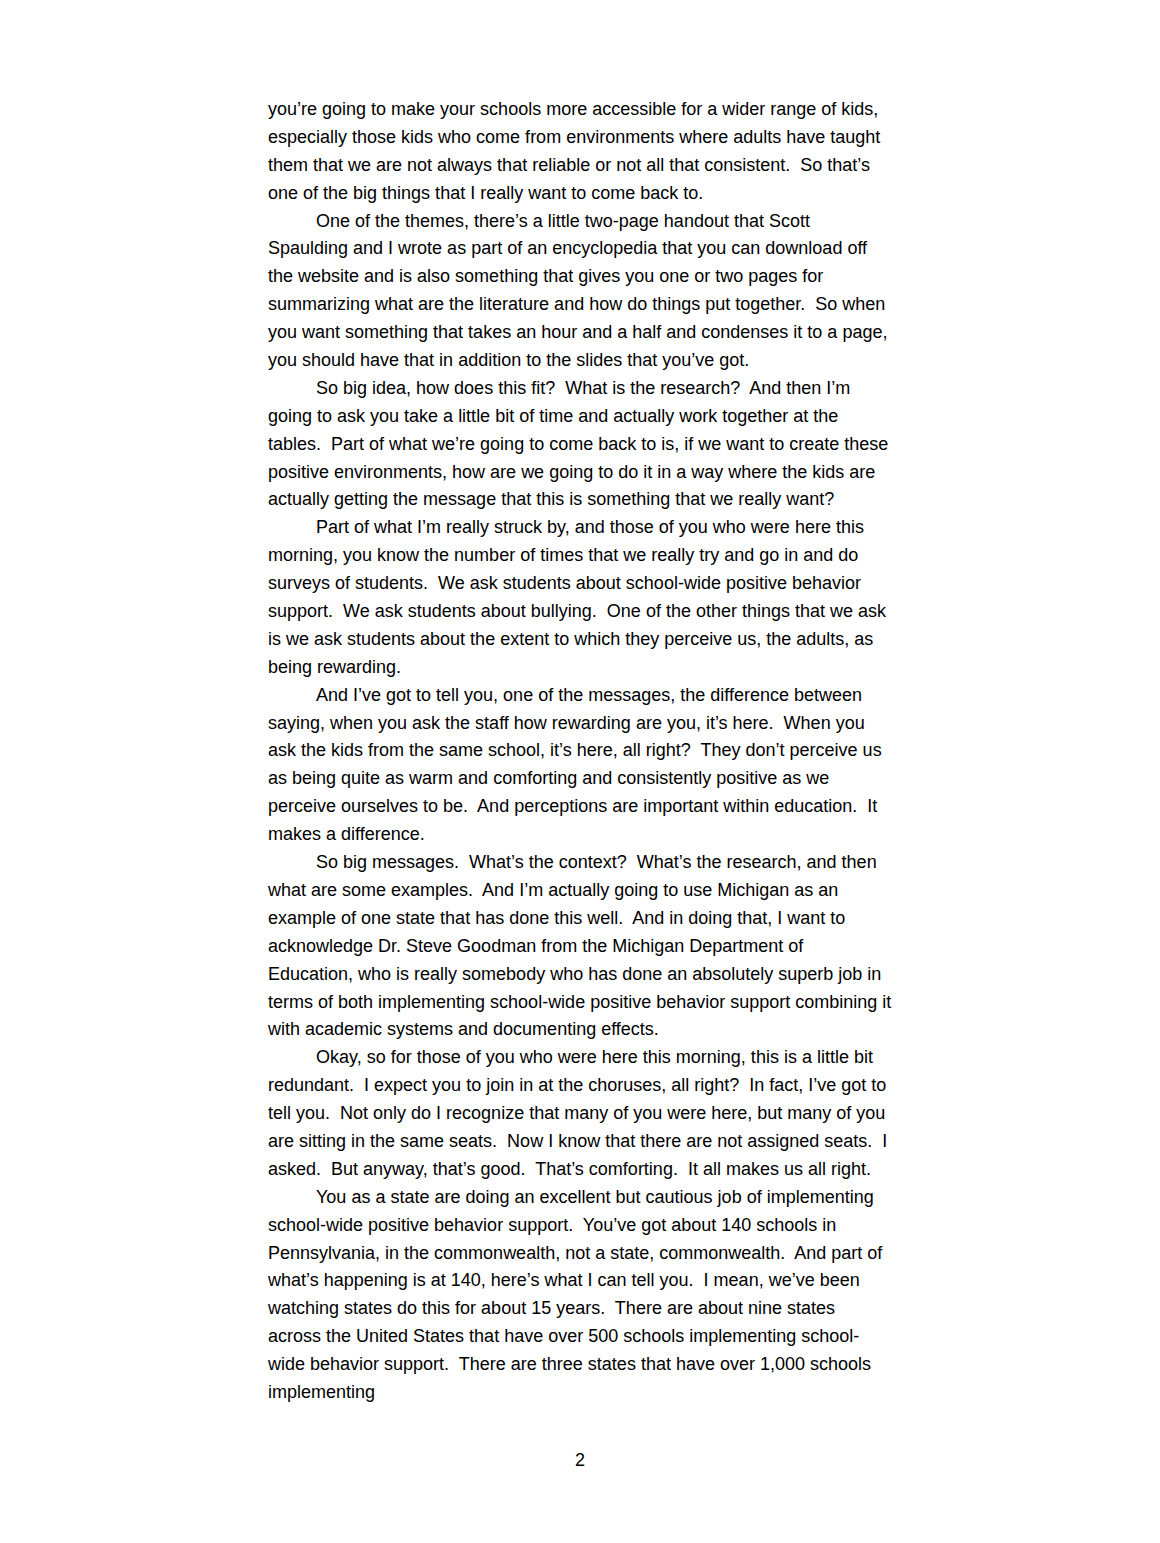you’re going to make your schools more accessible for a wider range of kids, especially those kids who come from environments where adults have taught them that we are not always that reliable or not all that consistent. So that’s one of the big things that I really want to come back to.
One of the themes, there’s a little two-page handout that Scott Spaulding and I wrote as part of an encyclopedia that you can download off the website and is also something that gives you one or two pages for summarizing what are the literature and how do things put together. So when you want something that takes an hour and a half and condenses it to a page, you should have that in addition to the slides that you’ve got.
So big idea, how does this fit? What is the research? And then I’m going to ask you take a little bit of time and actually work together at the tables. Part of what we’re going to come back to is, if we want to create these positive environments, how are we going to do it in a way where the kids are actually getting the message that this is something that we really want?
Part of what I’m really struck by, and those of you who were here this morning, you know the number of times that we really try and go in and do surveys of students. We ask students about school-wide positive behavior support. We ask students about bullying. One of the other things that we ask is we ask students about the extent to which they perceive us, the adults, as being rewarding.
And I’ve got to tell you, one of the messages, the difference between saying, when you ask the staff how rewarding are you, it’s here. When you ask the kids from the same school, it’s here, all right? They don’t perceive us as being quite as warm and comforting and consistently positive as we perceive ourselves to be. And perceptions are important within education. It makes a difference.
So big messages. What’s the context? What’s the research, and then what are some examples. And I’m actually going to use Michigan as an example of one state that has done this well. And in doing that, I want to acknowledge Dr. Steve Goodman from the Michigan Department of Education, who is really somebody who has done an absolutely superb job in terms of both implementing school-wide positive behavior support combining it with academic systems and documenting effects.
Okay, so for those of you who were here this morning, this is a little bit redundant. I expect you to join in at the choruses, all right? In fact, I’ve got to tell you. Not only do I recognize that many of you were here, but many of you are sitting in the same seats. Now I know that there are not assigned seats. I asked. But anyway, that’s good. That’s comforting. It all makes us all right.
You as a state are doing an excellent but cautious job of implementing school-wide positive behavior support. You’ve got about 140 schools in Pennsylvania, in the commonwealth, not a state, commonwealth. And part of what’s happening is at 140, here’s what I can tell you. I mean, we’ve been watching states do this for about 15 years. There are about nine states across the United States that have over 500 schools implementing school-wide behavior support. There are three states that have over 1,000 schools implementing
2